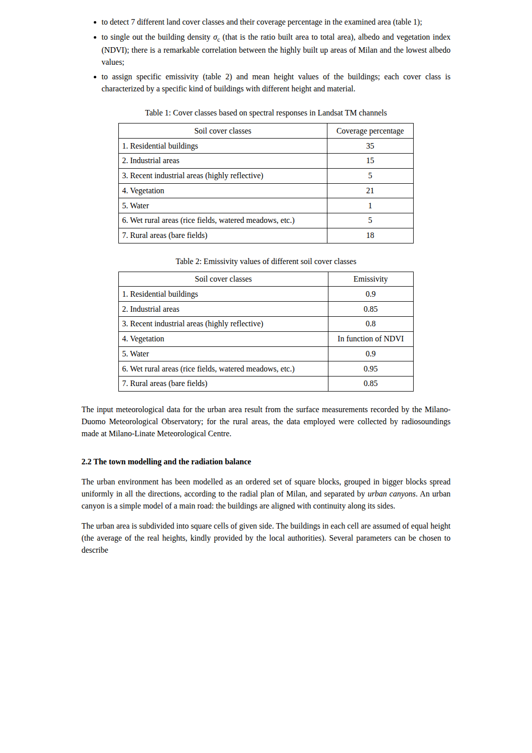to detect 7 different land cover classes and their coverage percentage in the examined area (table 1);
to single out the building density σc (that is the ratio built area to total area), albedo and vegetation index (NDVI); there is a remarkable correlation between the highly built up areas of Milan and the lowest albedo values;
to assign specific emissivity (table 2) and mean height values of the buildings; each cover class is characterized by a specific kind of buildings with different height and material.
Table 1: Cover classes based on spectral responses in Landsat TM channels
| Soil cover classes | Coverage percentage |
| --- | --- |
| 1. Residential buildings | 35 |
| 2. Industrial areas | 15 |
| 3. Recent industrial areas (highly reflective) | 5 |
| 4. Vegetation | 21 |
| 5. Water | 1 |
| 6. Wet rural areas (rice fields, watered meadows, etc.) | 5 |
| 7. Rural areas (bare fields) | 18 |
Table 2: Emissivity values of different soil cover classes
| Soil cover classes | Emissivity |
| --- | --- |
| 1. Residential buildings | 0.9 |
| 2. Industrial areas | 0.85 |
| 3. Recent industrial areas (highly reflective) | 0.8 |
| 4. Vegetation | In function of NDVI |
| 5. Water | 0.9 |
| 6. Wet rural areas (rice fields, watered meadows, etc.) | 0.95 |
| 7. Rural areas (bare fields) | 0.85 |
The input meteorological data for the urban area result from the surface measurements recorded by the Milano-Duomo Meteorological Observatory; for the rural areas, the data employed were collected by radiosoundings made at Milano-Linate Meteorological Centre.
2.2 The town modelling and the radiation balance
The urban environment has been modelled as an ordered set of square blocks, grouped in bigger blocks spread uniformly in all the directions, according to the radial plan of Milan, and separated by urban canyons. An urban canyon is a simple model of a main road: the buildings are aligned with continuity along its sides.
The urban area is subdivided into square cells of given side. The buildings in each cell are assumed of equal height (the average of the real heights, kindly provided by the local authorities). Several parameters can be chosen to describe